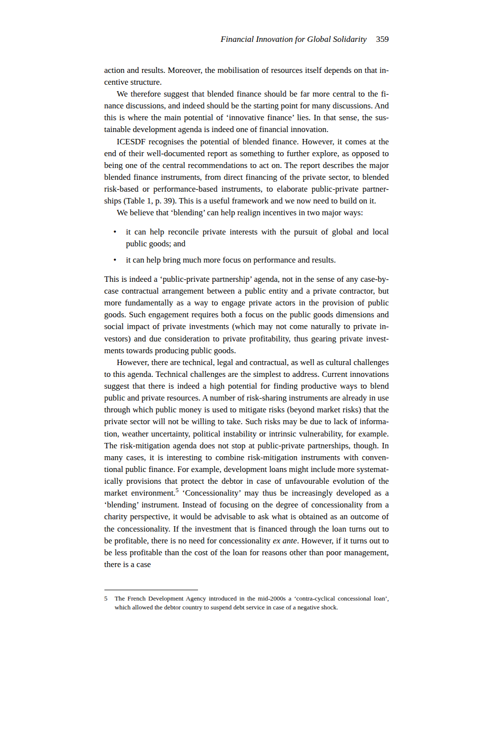Financial Innovation for Global Solidarity 359
action and results. Moreover, the mobilisation of resources itself depends on that incentive structure.
We therefore suggest that blended finance should be far more central to the finance discussions, and indeed should be the starting point for many discussions. And this is where the main potential of ‘innovative finance’ lies. In that sense, the sustainable development agenda is indeed one of financial innovation.
ICESDF recognises the potential of blended finance. However, it comes at the end of their well-documented report as something to further explore, as opposed to being one of the central recommendations to act on. The report describes the major blended finance instruments, from direct financing of the private sector, to blended risk-based or performance-based instruments, to elaborate public-private partnerships (Table 1, p. 39). This is a useful framework and we now need to build on it.
We believe that ‘blending’ can help realign incentives in two major ways:
it can help reconcile private interests with the pursuit of global and local public goods; and
it can help bring much more focus on performance and results.
This is indeed a ‘public-private partnership’ agenda, not in the sense of any case-by-case contractual arrangement between a public entity and a private contractor, but more fundamentally as a way to engage private actors in the provision of public goods. Such engagement requires both a focus on the public goods dimensions and social impact of private investments (which may not come naturally to private investors) and due consideration to private profitability, thus gearing private investments towards producing public goods.
However, there are technical, legal and contractual, as well as cultural challenges to this agenda. Technical challenges are the simplest to address. Current innovations suggest that there is indeed a high potential for finding productive ways to blend public and private resources. A number of risk-sharing instruments are already in use through which public money is used to mitigate risks (beyond market risks) that the private sector will not be willing to take. Such risks may be due to lack of information, weather uncertainty, political instability or intrinsic vulnerability, for example. The risk-mitigation agenda does not stop at public-private partnerships, though. In many cases, it is interesting to combine risk-mitigation instruments with conventional public finance. For example, development loans might include more systematically provisions that protect the debtor in case of unfavourable evolution of the market environment.5 ‘Concessionality’ may thus be increasingly developed as a ‘blending’ instrument. Instead of focusing on the degree of concessionality from a charity perspective, it would be advisable to ask what is obtained as an outcome of the concessionality. If the investment that is financed through the loan turns out to be profitable, there is no need for concessionality ex ante. However, if it turns out to be less profitable than the cost of the loan for reasons other than poor management, there is a case
5 The French Development Agency introduced in the mid-2000s a ‘contra-cyclical concessional loan’, which allowed the debtor country to suspend debt service in case of a negative shock.